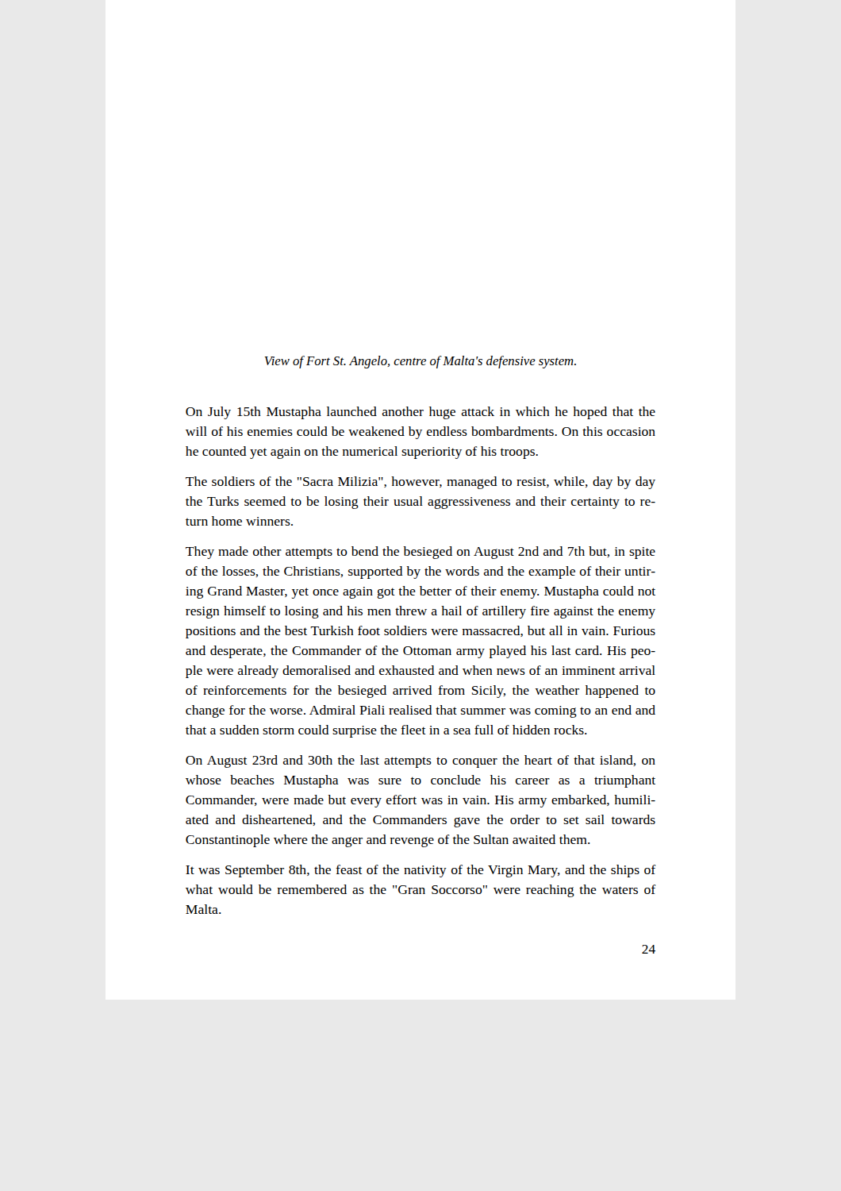View of Fort St. Angelo, centre of Malta's defensive system.
On July 15th Mustapha launched another huge attack in which he hoped that the will of his enemies could be weakened by endless bombardments. On this occasion he counted yet again on the numerical superiority of his troops.
The soldiers of the "Sacra Milizia", however, managed to resist, while, day by day the Turks seemed to be losing their usual aggressiveness and their certainty to return home winners.
They made other attempts to bend the besieged on August 2nd and 7th but, in spite of the losses, the Christians, supported by the words and the example of their untiring Grand Master, yet once again got the better of their enemy. Mustapha could not resign himself to losing and his men threw a hail of artillery fire against the enemy positions and the best Turkish foot soldiers were massacred, but all in vain. Furious and desperate, the Commander of the Ottoman army played his last card. His people were already demoralised and exhausted and when news of an imminent arrival of reinforcements for the besieged arrived from Sicily, the weather happened to change for the worse. Admiral Piali realised that summer was coming to an end and that a sudden storm could surprise the fleet in a sea full of hidden rocks.
On August 23rd and 30th the last attempts to conquer the heart of that island, on whose beaches Mustapha was sure to conclude his career as a triumphant Commander, were made but every effort was in vain. His army embarked, humiliated and disheartened, and the Commanders gave the order to set sail towards Constantinople where the anger and revenge of the Sultan awaited them.
It was September 8th, the feast of the nativity of the Virgin Mary, and the ships of what would be remembered as the "Gran Soccorso" were reaching the waters of Malta.
24